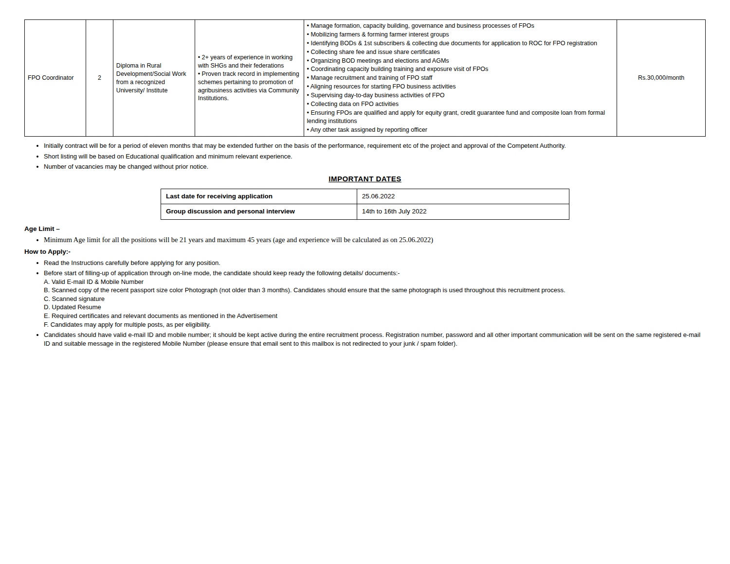| FPO Coordinator | 2 | Diploma in Rural Development/Social Work from a recognized University/ Institute | • 2+ years of experience in working with SHGs and their federations • Proven track record in implementing schemes pertaining to promotion of agribusiness activities via Community Institutions. | • Manage formation, capacity building, governance and business processes of FPOs • Mobilizing farmers & forming farmer interest groups • Identifying BODs & 1st subscribers & collecting due documents for application to ROC for FPO registration • Collecting share fee and issue share certificates • Organizing BOD meetings and elections and AGMs • Coordinating capacity building training and exposure visit of FPOs • Manage recruitment and training of FPO staff • Aligning resources for starting FPO business activities • Supervising day-to-day business activities of FPO • Collecting data on FPO activities • Ensuring FPOs are qualified and apply for equity grant, credit guarantee fund and composite loan from formal lending institutions • Any other task assigned by reporting officer | Rs.30,000/month |
Initially contract will be for a period of eleven months that may be extended further on the basis of the performance, requirement etc of the project and approval of the Competent Authority.
Short listing will be based on Educational qualification and minimum relevant experience.
Number of vacancies may be changed without prior notice.
IMPORTANT DATES
| Last date for receiving application | 25.06.2022 |
| Group discussion and personal interview | 14th to 16th July 2022 |
Age Limit –
Minimum Age limit for all the positions will be 21 years and maximum 45 years (age and experience will be calculated as on 25.06.2022)
How to Apply:-
Read the Instructions carefully before applying for any position.
Before start of filling-up of application through on-line mode, the candidate should keep ready the following details/ documents:-
A. Valid E-mail ID & Mobile Number
B. Scanned copy of the recent passport size color Photograph (not older than 3 months). Candidates should ensure that the same photograph is used throughout this recruitment process.
C. Scanned signature
D. Updated Resume
E. Required certificates and relevant documents as mentioned in the Advertisement
F. Candidates may apply for multiple posts, as per eligibility.
Candidates should have valid e-mail ID and mobile number; it should be kept active during the entire recruitment process. Registration number, password and all other important communication will be sent on the same registered e-mail ID and suitable message in the registered Mobile Number (please ensure that email sent to this mailbox is not redirected to your junk / spam folder).